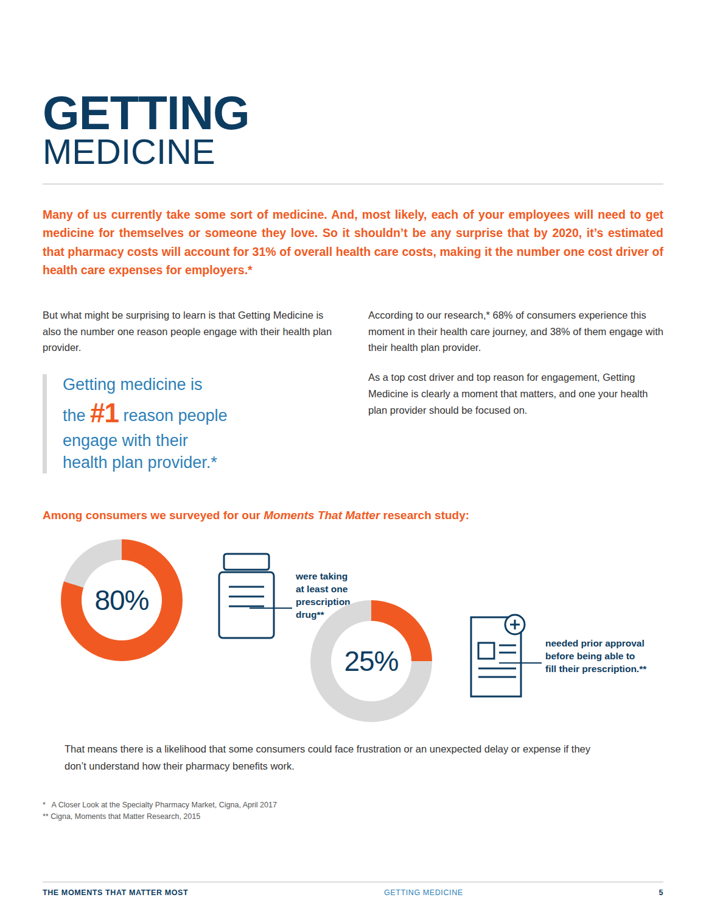GETTING MEDICINE
Many of us currently take some sort of medicine. And, most likely, each of your employees will need to get medicine for themselves or someone they love. So it shouldn’t be any surprise that by 2020, it’s estimated that pharmacy costs will account for 31% of overall health care costs, making it the number one cost driver of health care expenses for employers.*
But what might be surprising to learn is that Getting Medicine is also the number one reason people engage with their health plan provider.
Getting medicine is
the #1 reason people
engage with their
health plan provider.*
According to our research,* 68% of consumers experience this moment in their health care journey, and 38% of them engage with their health plan provider.
As a top cost driver and top reason for engagement, Getting Medicine is clearly a moment that matters, and one your health plan provider should be focused on.
Among consumers we surveyed for our Moments That Matter research study:
80%
were taking
at least one
prescription
drug**
25%
needed prior approval
before being able to
fill their prescription.**
That means there is a likelihood that some consumers could face frustration or an unexpected delay or expense if they don’t understand how their pharmacy benefits work.
* A Closer Look at the Specialty Pharmacy Market, Cigna, April 2017
** Cigna, Moments that Matter Research, 2015
THE MOMENTS THAT MATTER MOST GETTING MEDICINE 5